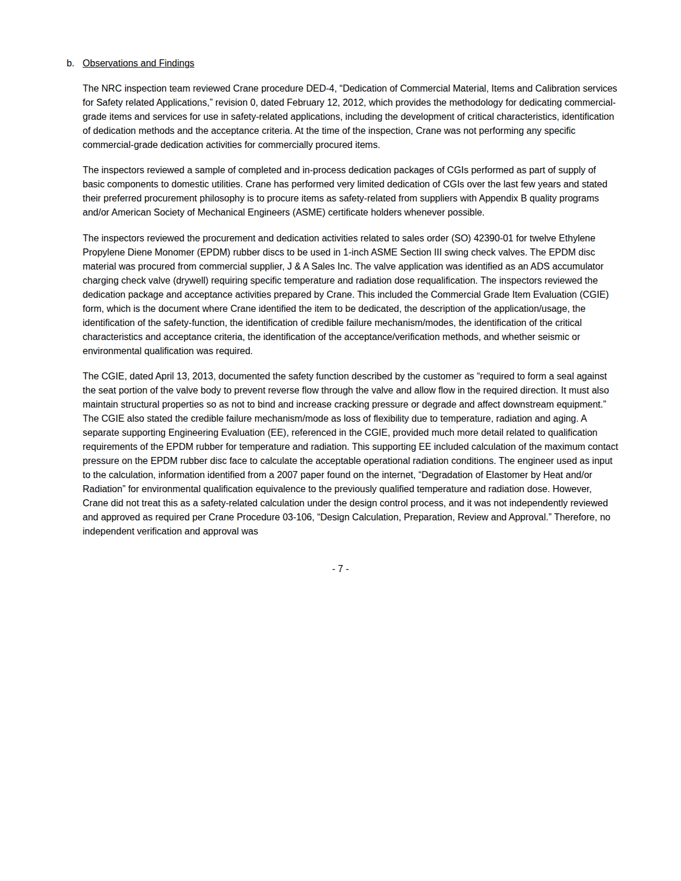Observations and Findings
The NRC inspection team reviewed Crane procedure DED-4, “Dedication of Commercial Material, Items and Calibration services for Safety related Applications,” revision 0, dated February 12, 2012, which provides the methodology for dedicating commercial-grade items and services for use in safety-related applications, including the development of critical characteristics, identification of dedication methods and the acceptance criteria. At the time of the inspection, Crane was not performing any specific commercial-grade dedication activities for commercially procured items.
The inspectors reviewed a sample of completed and in-process dedication packages of CGIs performed as part of supply of basic components to domestic utilities. Crane has performed very limited dedication of CGIs over the last few years and stated their preferred procurement philosophy is to procure items as safety-related from suppliers with Appendix B quality programs and/or American Society of Mechanical Engineers (ASME) certificate holders whenever possible.
The inspectors reviewed the procurement and dedication activities related to sales order (SO) 42390-01 for twelve Ethylene Propylene Diene Monomer (EPDM) rubber discs to be used in 1-inch ASME Section III swing check valves. The EPDM disc material was procured from commercial supplier, J & A Sales Inc. The valve application was identified as an ADS accumulator charging check valve (drywell) requiring specific temperature and radiation dose requalification. The inspectors reviewed the dedication package and acceptance activities prepared by Crane. This included the Commercial Grade Item Evaluation (CGIE) form, which is the document where Crane identified the item to be dedicated, the description of the application/usage, the identification of the safety-function, the identification of credible failure mechanism/modes, the identification of the critical characteristics and acceptance criteria, the identification of the acceptance/verification methods, and whether seismic or environmental qualification was required.
The CGIE, dated April 13, 2013, documented the safety function described by the customer as “required to form a seal against the seat portion of the valve body to prevent reverse flow through the valve and allow flow in the required direction. It must also maintain structural properties so as not to bind and increase cracking pressure or degrade and affect downstream equipment.” The CGIE also stated the credible failure mechanism/mode as loss of flexibility due to temperature, radiation and aging. A separate supporting Engineering Evaluation (EE), referenced in the CGIE, provided much more detail related to qualification requirements of the EPDM rubber for temperature and radiation. This supporting EE included calculation of the maximum contact pressure on the EPDM rubber disc face to calculate the acceptable operational radiation conditions. The engineer used as input to the calculation, information identified from a 2007 paper found on the internet, “Degradation of Elastomer by Heat and/or Radiation” for environmental qualification equivalence to the previously qualified temperature and radiation dose. However, Crane did not treat this as a safety-related calculation under the design control process, and it was not independently reviewed and approved as required per Crane Procedure 03-106, “Design Calculation, Preparation, Review and Approval.” Therefore, no independent verification and approval was
- 7 -